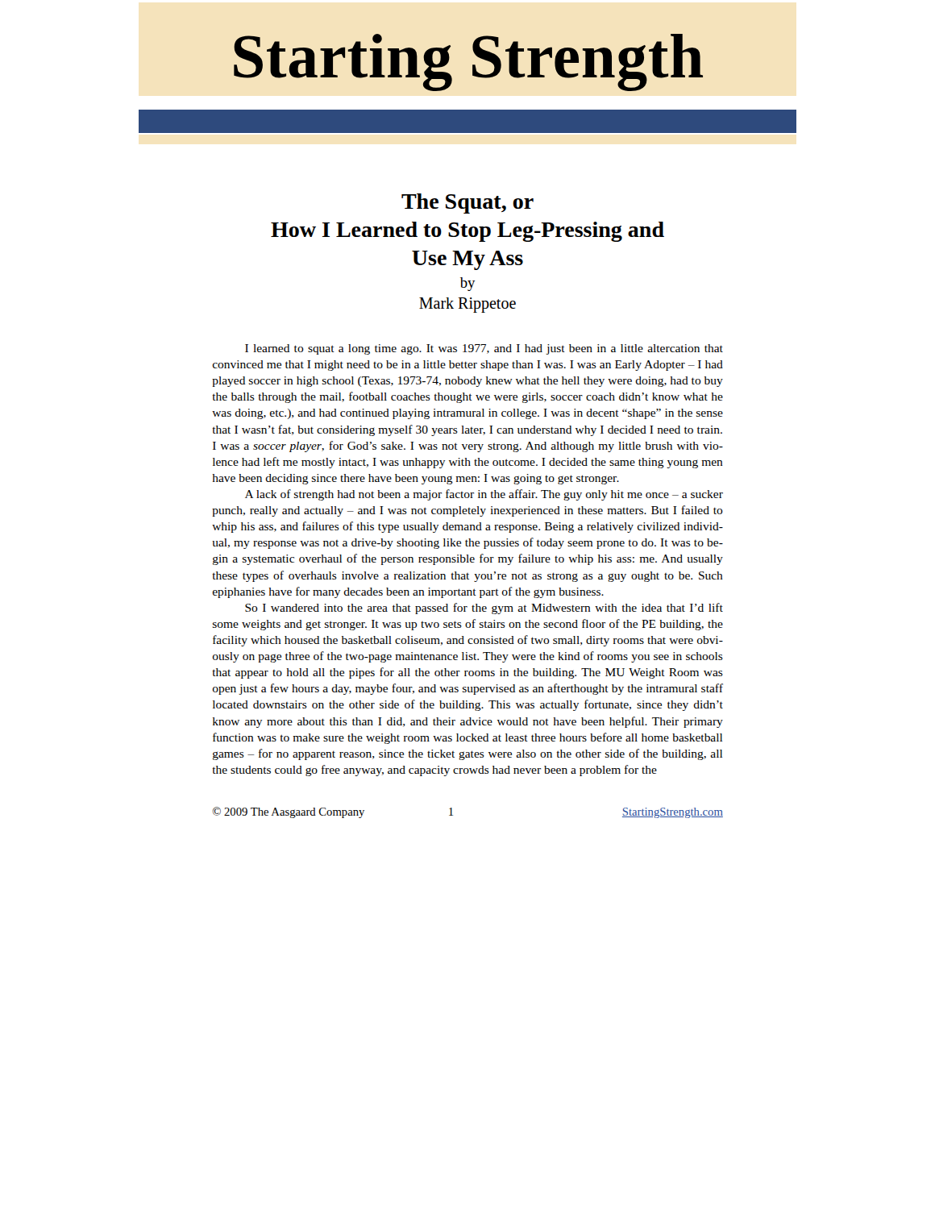Starting Strength
The Squat, or
How I Learned to Stop Leg-Pressing and
Use My Ass
by
Mark Rippetoe
I learned to squat a long time ago. It was 1977, and I had just been in a little altercation that convinced me that I might need to be in a little better shape than I was. I was an Early Adopter – I had played soccer in high school (Texas, 1973-74, nobody knew what the hell they were doing, had to buy the balls through the mail, football coaches thought we were girls, soccer coach didn’t know what he was doing, etc.), and had continued playing intramural in college. I was in decent “shape” in the sense that I wasn’t fat, but considering myself 30 years later, I can understand why I decided I need to train. I was a soccer player, for God’s sake. I was not very strong. And although my little brush with violence had left me mostly intact, I was unhappy with the outcome. I decided the same thing young men have been deciding since there have been young men: I was going to get stronger.
A lack of strength had not been a major factor in the affair. The guy only hit me once – a sucker punch, really and actually – and I was not completely inexperienced in these matters. But I failed to whip his ass, and failures of this type usually demand a response. Being a relatively civilized individual, my response was not a drive-by shooting like the pussies of today seem prone to do. It was to begin a systematic overhaul of the person responsible for my failure to whip his ass: me. And usually these types of overhauls involve a realization that you’re not as strong as a guy ought to be. Such epiphanies have for many decades been an important part of the gym business.
So I wandered into the area that passed for the gym at Midwestern with the idea that I’d lift some weights and get stronger. It was up two sets of stairs on the second floor of the PE building, the facility which housed the basketball coliseum, and consisted of two small, dirty rooms that were obviously on page three of the two-page maintenance list. They were the kind of rooms you see in schools that appear to hold all the pipes for all the other rooms in the building. The MU Weight Room was open just a few hours a day, maybe four, and was supervised as an afterthought by the intramural staff located downstairs on the other side of the building. This was actually fortunate, since they didn’t know any more about this than I did, and their advice would not have been helpful. Their primary function was to make sure the weight room was locked at least three hours before all home basketball games – for no apparent reason, since the ticket gates were also on the other side of the building, all the students could go free anyway, and capacity crowds had never been a problem for the
© 2009 The Aasgaard Company
1
StartingStrength.com